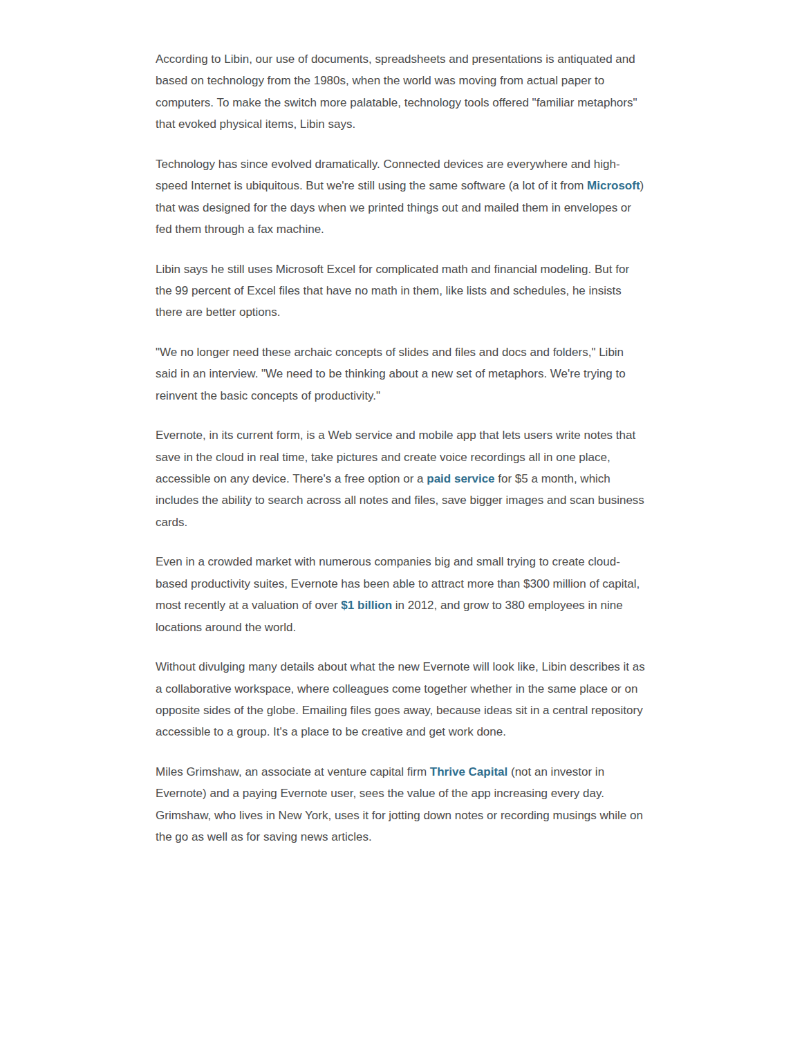According to Libin, our use of documents, spreadsheets and presentations is antiquated and based on technology from the 1980s, when the world was moving from actual paper to computers. To make the switch more palatable, technology tools offered "familiar metaphors" that evoked physical items, Libin says.
Technology has since evolved dramatically. Connected devices are everywhere and high-speed Internet is ubiquitous. But we're still using the same software (a lot of it from Microsoft) that was designed for the days when we printed things out and mailed them in envelopes or fed them through a fax machine.
Libin says he still uses Microsoft Excel for complicated math and financial modeling. But for the 99 percent of Excel files that have no math in them, like lists and schedules, he insists there are better options.
"We no longer need these archaic concepts of slides and files and docs and folders," Libin said in an interview. "We need to be thinking about a new set of metaphors. We're trying to reinvent the basic concepts of productivity."
Evernote, in its current form, is a Web service and mobile app that lets users write notes that save in the cloud in real time, take pictures and create voice recordings all in one place, accessible on any device. There's a free option or a paid service for $5 a month, which includes the ability to search across all notes and files, save bigger images and scan business cards.
Even in a crowded market with numerous companies big and small trying to create cloud-based productivity suites, Evernote has been able to attract more than $300 million of capital, most recently at a valuation of over $1 billion in 2012, and grow to 380 employees in nine locations around the world.
Without divulging many details about what the new Evernote will look like, Libin describes it as a collaborative workspace, where colleagues come together whether in the same place or on opposite sides of the globe. Emailing files goes away, because ideas sit in a central repository accessible to a group. It's a place to be creative and get work done.
Miles Grimshaw, an associate at venture capital firm Thrive Capital (not an investor in Evernote) and a paying Evernote user, sees the value of the app increasing every day. Grimshaw, who lives in New York, uses it for jotting down notes or recording musings while on the go as well as for saving news articles.